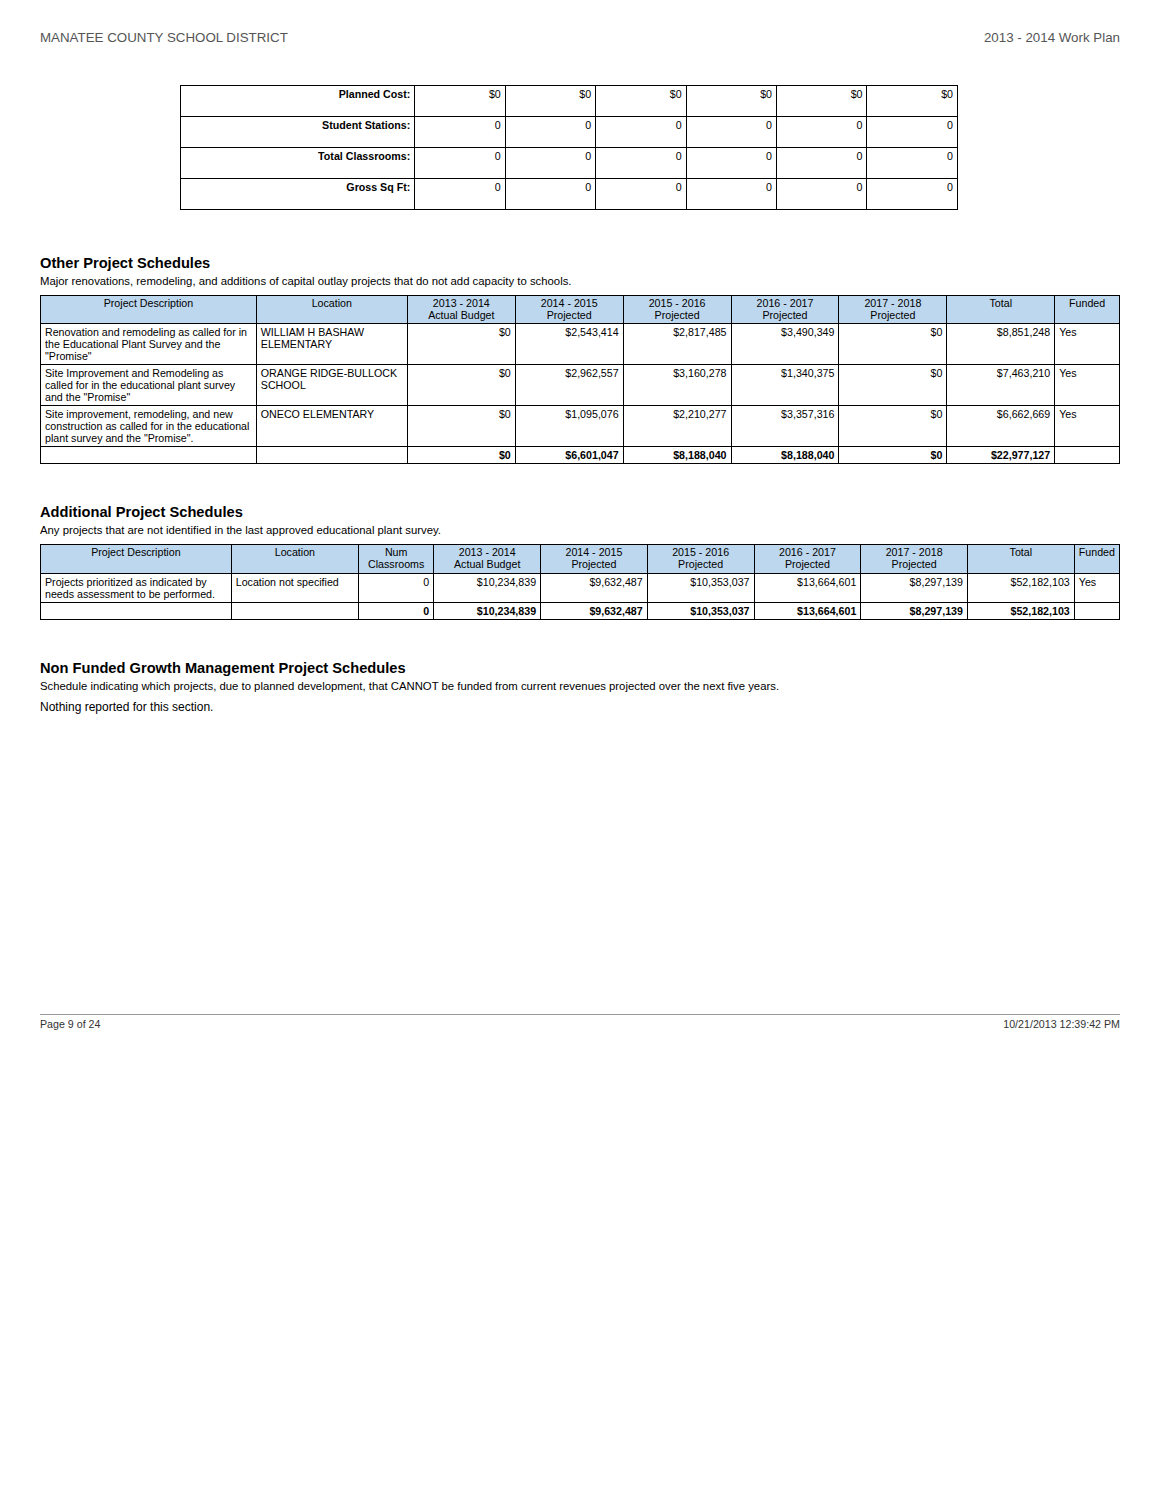MANATEE COUNTY SCHOOL DISTRICT
2013 - 2014 Work Plan
| Planned Cost: | $0 | $0 | $0 | $0 | $0 | $0 |
| Student Stations: | 0 | 0 | 0 | 0 | 0 | 0 |
| Total Classrooms: | 0 | 0 | 0 | 0 | 0 | 0 |
| Gross Sq Ft: | 0 | 0 | 0 | 0 | 0 | 0 |
Other Project Schedules
Major renovations, remodeling, and additions of capital outlay projects that do not add capacity to schools.
| Project Description | Location | 2013 - 2014 Actual Budget | 2014 - 2015 Projected | 2015 - 2016 Projected | 2016 - 2017 Projected | 2017 - 2018 Projected | Total | Funded |
| --- | --- | --- | --- | --- | --- | --- | --- | --- |
| Renovation and remodeling as called for in the Educational Plant Survey and the "Promise" | WILLIAM H BASHAW ELEMENTARY | $0 | $2,543,414 | $2,817,485 | $3,490,349 | $0 | $8,851,248 | Yes |
| Site Improvement and Remodeling as called for in the educational plant survey and the "Promise" | ORANGE RIDGE-BULLOCK SCHOOL | $0 | $2,962,557 | $3,160,278 | $1,340,375 | $0 | $7,463,210 | Yes |
| Site improvement, remodeling, and new construction as called for in the educational plant survey and the "Promise". | ONECO ELEMENTARY | $0 | $1,095,076 | $2,210,277 | $3,357,316 | $0 | $6,662,669 | Yes |
| | | $0 | $6,601,047 | $8,188,040 | $8,188,040 | $0 | $22,977,127 | |
Additional Project Schedules
Any projects that are not identified in the last approved educational plant survey.
| Project Description | Location | Num Classrooms | 2013 - 2014 Actual Budget | 2014 - 2015 Projected | 2015 - 2016 Projected | 2016 - 2017 Projected | 2017 - 2018 Projected | Total | Funded |
| --- | --- | --- | --- | --- | --- | --- | --- | --- | --- |
| Projects prioritized as indicated by needs assessment to be performed. | Location not specified | 0 | $10,234,839 | $9,632,487 | $10,353,037 | $13,664,601 | $8,297,139 | $52,182,103 | Yes |
| | | 0 | $10,234,839 | $9,632,487 | $10,353,037 | $13,664,601 | $8,297,139 | $52,182,103 | |
Non Funded Growth Management Project Schedules
Schedule indicating which projects, due to planned development, that CANNOT be funded from current revenues projected over the next five years.
Nothing reported for this section.
Page 9 of 24
10/21/2013 12:39:42 PM